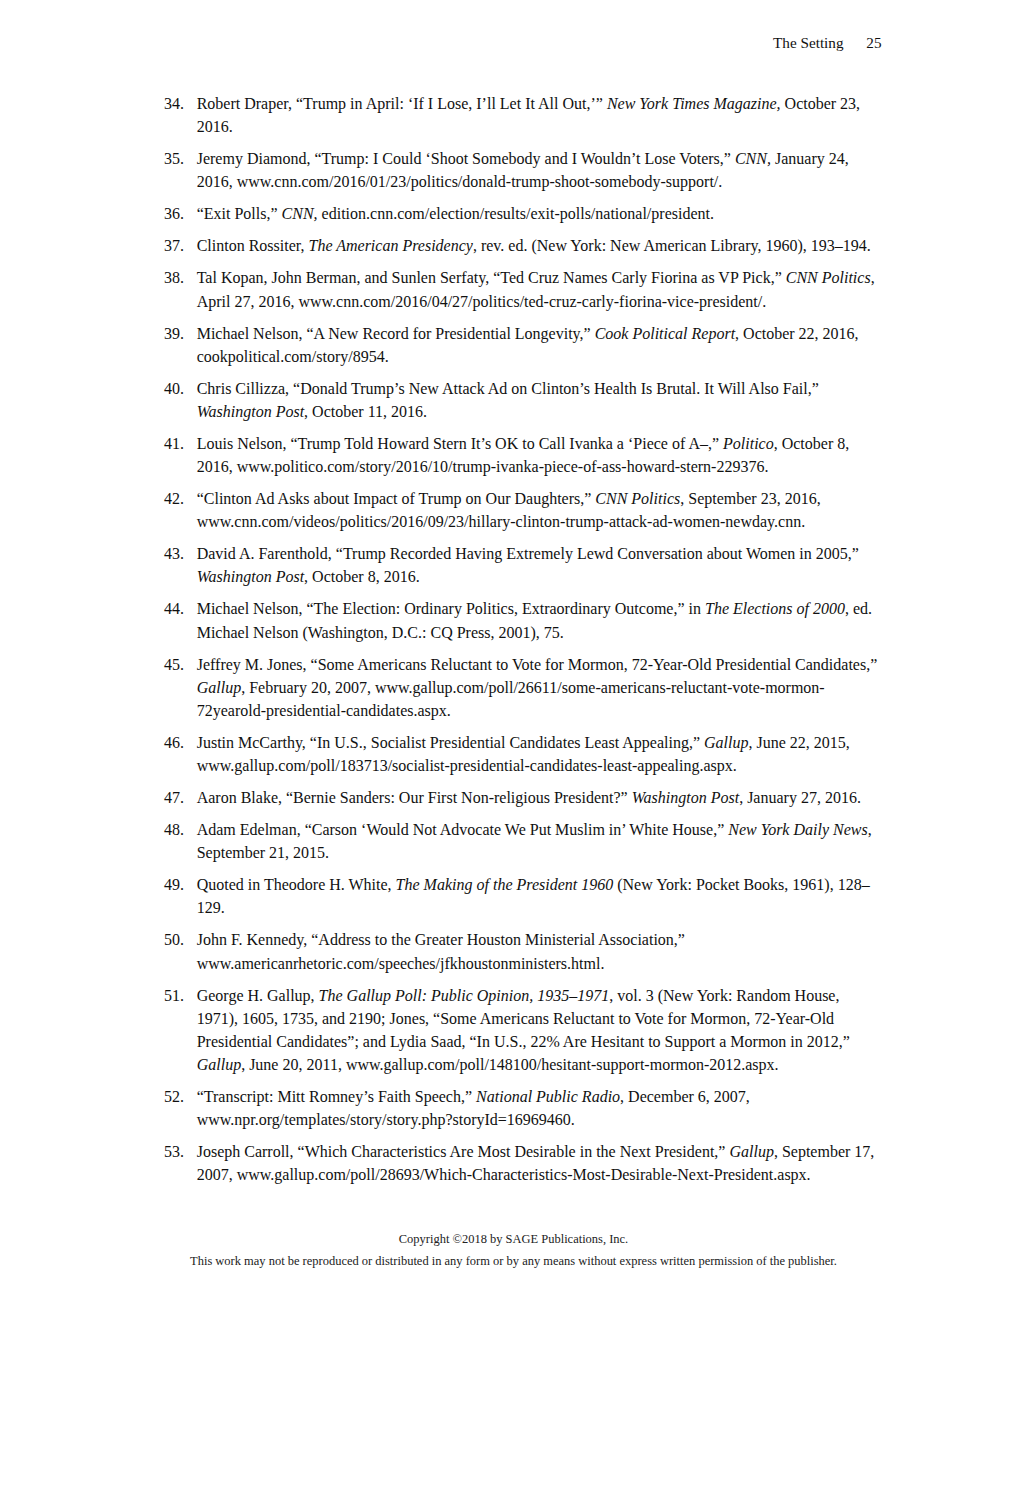The Setting 25
Robert Draper, “Trump in April: ‘If I Lose, I’ll Let It All Out,’” New York Times Magazine, October 23, 2016.
Jeremy Diamond, “Trump: I Could ‘Shoot Somebody and I Wouldn’t Lose Voters,” CNN, January 24, 2016, www.cnn.com/2016/01/23/politics/donald-trump-shoot-somebody-support/.
“Exit Polls,” CNN, edition.cnn.com/election/results/exit-polls/national/president.
Clinton Rossiter, The American Presidency, rev. ed. (New York: New American Library, 1960), 193–194.
Tal Kopan, John Berman, and Sunlen Serfaty, “Ted Cruz Names Carly Fiorina as VP Pick,” CNN Politics, April 27, 2016, www.cnn.com/2016/04/27/politics/ted-cruz-carly-fiorina-vice-president/.
Michael Nelson, “A New Record for Presidential Longevity,” Cook Political Report, October 22, 2016, cookpolitical.com/story/8954.
Chris Cillizza, “Donald Trump’s New Attack Ad on Clinton’s Health Is Brutal. It Will Also Fail,” Washington Post, October 11, 2016.
Louis Nelson, “Trump Told Howard Stern It’s OK to Call Ivanka a ‘Piece of A–,” Politico, October 8, 2016, www.politico.com/story/2016/10/trump-ivanka-piece-of-ass-howard-stern-229376.
“Clinton Ad Asks about Impact of Trump on Our Daughters,” CNN Politics, September 23, 2016, www.cnn.com/videos/politics/2016/09/23/hillary-clinton-trump-attack-ad-women-newday.cnn.
David A. Farenthold, “Trump Recorded Having Extremely Lewd Conversation about Women in 2005,” Washington Post, October 8, 2016.
Michael Nelson, “The Election: Ordinary Politics, Extraordinary Outcome,” in The Elections of 2000, ed. Michael Nelson (Washington, D.C.: CQ Press, 2001), 75.
Jeffrey M. Jones, “Some Americans Reluctant to Vote for Mormon, 72-Year-Old Presidential Candidates,” Gallup, February 20, 2007, www.gallup.com/poll/26611/some-americans-reluctant-vote-mormon-72yearold-presidential-candidates.aspx.
Justin McCarthy, “In U.S., Socialist Presidential Candidates Least Appealing,” Gallup, June 22, 2015, www.gallup.com/poll/183713/socialist-presidential-candidates-least-appealing.aspx.
Aaron Blake, “Bernie Sanders: Our First Non-religious President?” Washington Post, January 27, 2016.
Adam Edelman, “Carson ‘Would Not Advocate We Put Muslim in’ White House,” New York Daily News, September 21, 2015.
Quoted in Theodore H. White, The Making of the President 1960 (New York: Pocket Books, 1961), 128–129.
John F. Kennedy, “Address to the Greater Houston Ministerial Association,” www.americanrhetoric.com/speeches/jfkhoustonministers.html.
George H. Gallup, The Gallup Poll: Public Opinion, 1935–1971, vol. 3 (New York: Random House, 1971), 1605, 1735, and 2190; Jones, “Some Americans Reluctant to Vote for Mormon, 72-Year-Old Presidential Candidates”; and Lydia Saad, “In U.S., 22% Are Hesitant to Support a Mormon in 2012,” Gallup, June 20, 2011, www.gallup.com/poll/148100/hesitant-support-mormon-2012.aspx.
“Transcript: Mitt Romney’s Faith Speech,” National Public Radio, December 6, 2007, www.npr.org/templates/story/story.php?storyId=16969460.
Joseph Carroll, “Which Characteristics Are Most Desirable in the Next President,” Gallup, September 17, 2007, www.gallup.com/poll/28693/Which-Characteristics-Most-Desirable-Next-President.aspx.
Copyright ©2018 by SAGE Publications, Inc.
This work may not be reproduced or distributed in any form or by any means without express written permission of the publisher.